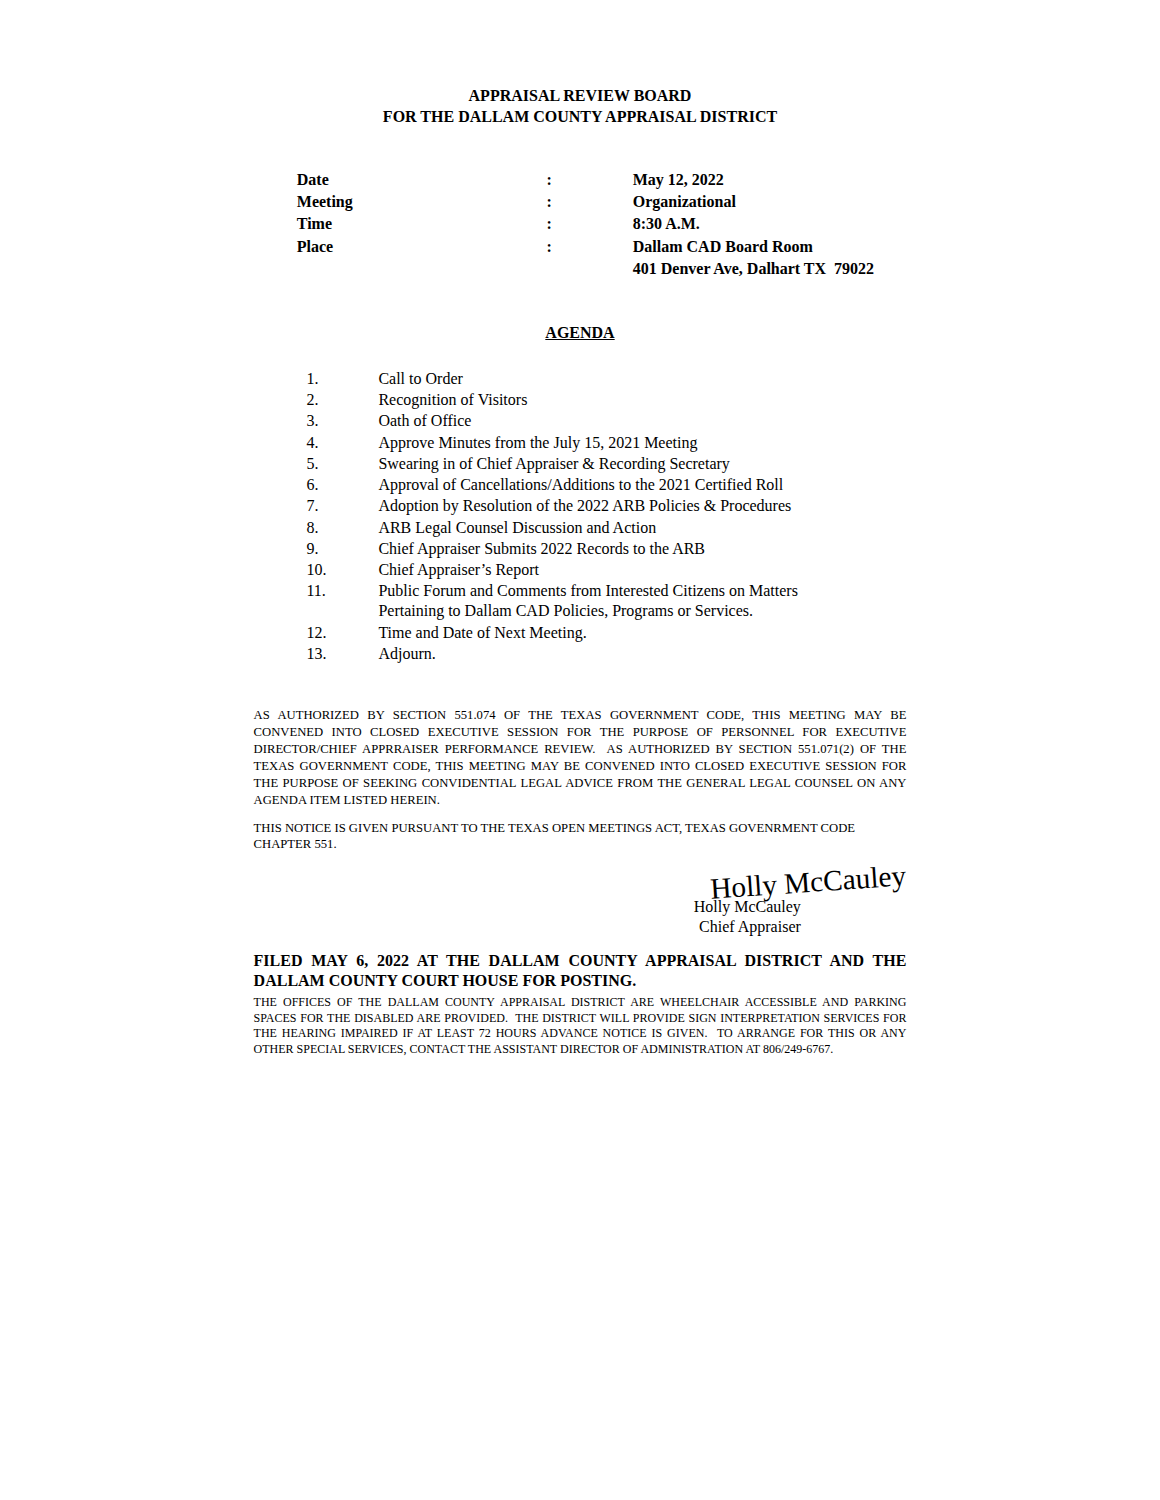APPRAISAL REVIEW BOARD
FOR THE DALLAM COUNTY APPRAISAL DISTRICT
| Date | : | May 12, 2022 |
| Meeting | : | Organizational |
| Time | : | 8:30 A.M. |
| Place | : | Dallam CAD Board Room |
| | | 401 Denver Ave, Dalhart TX 79022 |
AGENDA
1. Call to Order
2. Recognition of Visitors
3. Oath of Office
4. Approve Minutes from the July 15, 2021 Meeting
5. Swearing in of Chief Appraiser & Recording Secretary
6. Approval of Cancellations/Additions to the 2021 Certified Roll
7. Adoption by Resolution of the 2022 ARB Policies & Procedures
8. ARB Legal Counsel Discussion and Action
9. Chief Appraiser Submits 2022 Records to the ARB
10. Chief Appraiser’s Report
11. Public Forum and Comments from Interested Citizens on Matters Pertaining to Dallam CAD Policies, Programs or Services.
12. Time and Date of Next Meeting.
13. Adjourn.
AS AUTHORIZED BY SECTION 551.074 OF THE TEXAS GOVERNMENT CODE, THIS MEETING MAY BE CONVENED INTO CLOSED EXECUTIVE SESSION FOR THE PURPOSE OF PERSONNEL FOR EXECUTIVE DIRECTOR/CHIEF APPRRAISER PERFORMANCE REVIEW. AS AUTHORIZED BY SECTION 551.071(2) OF THE TEXAS GOVERNMENT CODE, THIS MEETING MAY BE CONVENED INTO CLOSED EXECUTIVE SESSION FOR THE PURPOSE OF SEEKING CONVIDENTIAL LEGAL ADVICE FROM THE GENERAL LEGAL COUNSEL ON ANY AGENDA ITEM LISTED HEREIN.
THIS NOTICE IS GIVEN PURSUANT TO THE TEXAS OPEN MEETINGS ACT, TEXAS GOVENRMENT CODE CHAPTER 551.
Holly McCauley
Holly McCauley
Chief Appraiser
FILED MAY 6, 2022 AT THE DALLAM COUNTY APPRAISAL DISTRICT AND THE DALLAM COUNTY COURT HOUSE FOR POSTING.
THE OFFICES OF THE DALLAM COUNTY APPRAISAL DISTRICT ARE WHEELCHAIR ACCESSIBLE AND PARKING SPACES FOR THE DISABLED ARE PROVIDED. THE DISTRICT WILL PROVIDE SIGN INTERPRETATION SERVICES FOR THE HEARING IMPAIRED IF AT LEAST 72 HOURS ADVANCE NOTICE IS GIVEN. TO ARRANGE FOR THIS OR ANY OTHER SPECIAL SERVICES, CONTACT THE ASSISTANT DIRECTOR OF ADMINISTRATION AT 806/249-6767.